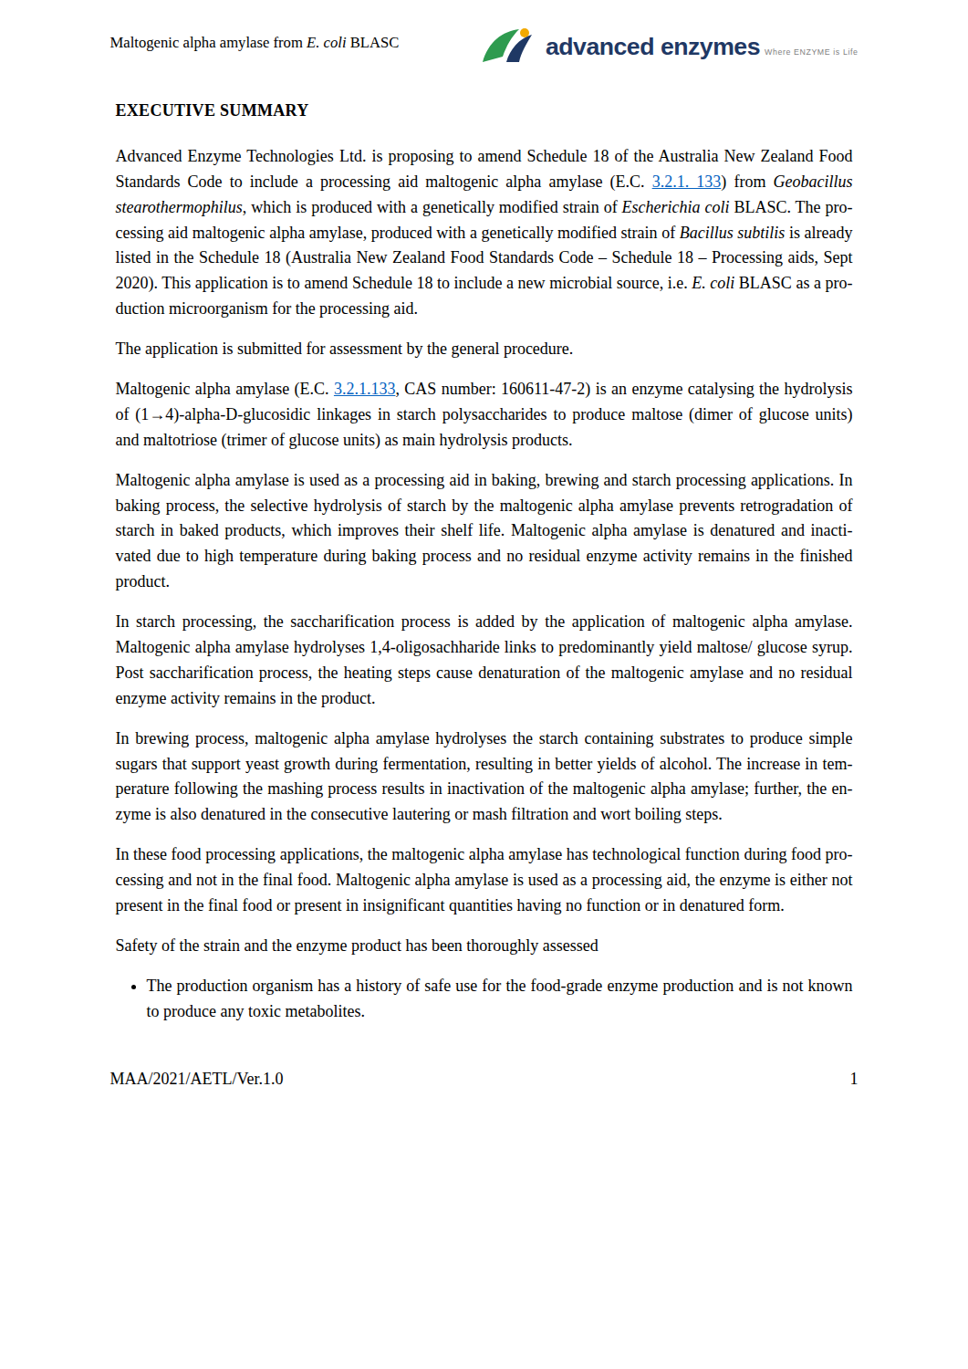Maltogenic alpha amylase from E. coli BLASC
advanced enzymes Where enzyme is Life
EXECUTIVE SUMMARY
Advanced Enzyme Technologies Ltd. is proposing to amend Schedule 18 of the Australia New Zealand Food Standards Code to include a processing aid maltogenic alpha amylase (E.C. 3.2.1. 133) from Geobacillus stearothermophilus, which is produced with a genetically modified strain of Escherichia coli BLASC. The processing aid maltogenic alpha amylase, produced with a genetically modified strain of Bacillus subtilis is already listed in the Schedule 18 (Australia New Zealand Food Standards Code – Schedule 18 – Processing aids, Sept 2020). This application is to amend Schedule 18 to include a new microbial source, i.e. E. coli BLASC as a production microorganism for the processing aid.
The application is submitted for assessment by the general procedure.
Maltogenic alpha amylase (E.C. 3.2.1.133, CAS number: 160611-47-2) is an enzyme catalysing the hydrolysis of (1→4)-alpha-D-glucosidic linkages in starch polysaccharides to produce maltose (dimer of glucose units) and maltotriose (trimer of glucose units) as main hydrolysis products.
Maltogenic alpha amylase is used as a processing aid in baking, brewing and starch processing applications. In baking process, the selective hydrolysis of starch by the maltogenic alpha amylase prevents retrogradation of starch in baked products, which improves their shelf life. Maltogenic alpha amylase is denatured and inactivated due to high temperature during baking process and no residual enzyme activity remains in the finished product.
In starch processing, the saccharification process is added by the application of maltogenic alpha amylase. Maltogenic alpha amylase hydrolyses 1,4-oligosachharide links to predominantly yield maltose/ glucose syrup. Post saccharification process, the heating steps cause denaturation of the maltogenic amylase and no residual enzyme activity remains in the product.
In brewing process, maltogenic alpha amylase hydrolyses the starch containing substrates to produce simple sugars that support yeast growth during fermentation, resulting in better yields of alcohol. The increase in temperature following the mashing process results in inactivation of the maltogenic alpha amylase; further, the enzyme is also denatured in the consecutive lautering or mash filtration and wort boiling steps.
In these food processing applications, the maltogenic alpha amylase has technological function during food processing and not in the final food. Maltogenic alpha amylase is used as a processing aid, the enzyme is either not present in the final food or present in insignificant quantities having no function or in denatured form.
Safety of the strain and the enzyme product has been thoroughly assessed
The production organism has a history of safe use for the food-grade enzyme production and is not known to produce any toxic metabolites.
MAA/2021/AETL/Ver.1.0 1